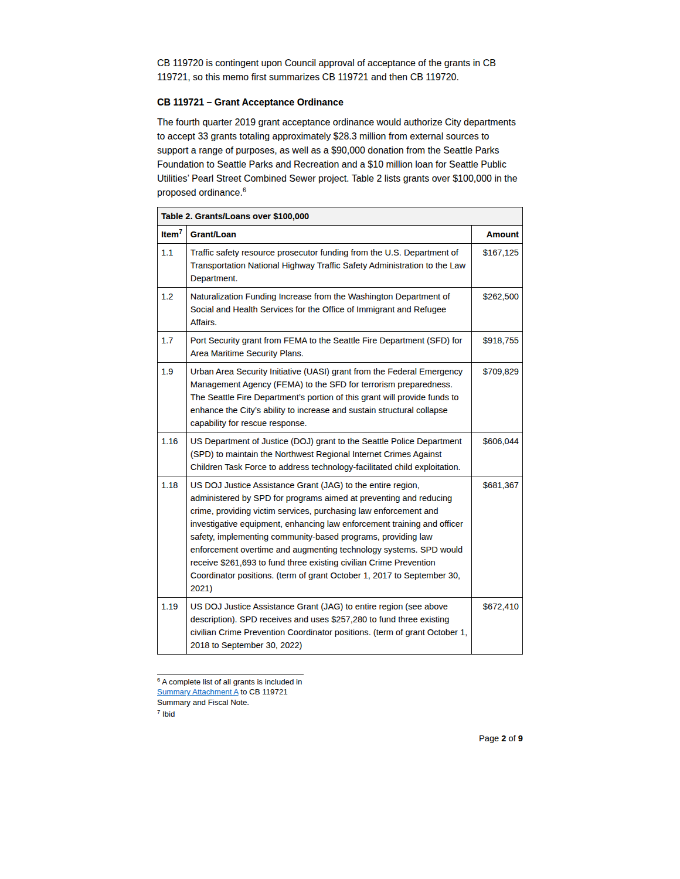CB 119720 is contingent upon Council approval of acceptance of the grants in CB 119721, so this memo first summarizes CB 119721 and then CB 119720.
CB 119721 – Grant Acceptance Ordinance
The fourth quarter 2019 grant acceptance ordinance would authorize City departments to accept 33 grants totaling approximately $28.3 million from external sources to support a range of purposes, as well as a $90,000 donation from the Seattle Parks Foundation to Seattle Parks and Recreation and a $10 million loan for Seattle Public Utilities’ Pearl Street Combined Sewer project. Table 2 lists grants over $100,000 in the proposed ordinance.6
| Table 2. Grants/Loans over $100,000 |
| Item 7 | Grant/Loan | Amount |
| 1.1 | Traffic safety resource prosecutor funding from the U.S. Department of Transportation National Highway Traffic Safety Administration to the Law Department. | $167,125 |
| 1.2 | Naturalization Funding Increase from the Washington Department of Social and Health Services for the Office of Immigrant and Refugee Affairs. | $262,500 |
| 1.7 | Port Security grant from FEMA to the Seattle Fire Department (SFD) for Area Maritime Security Plans. | $918,755 |
| 1.9 | Urban Area Security Initiative (UASI) grant from the Federal Emergency Management Agency (FEMA) to the SFD for terrorism preparedness. The Seattle Fire Department’s portion of this grant will provide funds to enhance the City’s ability to increase and sustain structural collapse capability for rescue response. | $709,829 |
| 1.16 | US Department of Justice (DOJ) grant to the Seattle Police Department (SPD) to maintain the Northwest Regional Internet Crimes Against Children Task Force to address technology-facilitated child exploitation. | $606,044 |
| 1.18 | US DOJ Justice Assistance Grant (JAG) to the entire region, administered by SPD for programs aimed at preventing and reducing crime, providing victim services, purchasing law enforcement and investigative equipment, enhancing law enforcement training and officer safety, implementing community-based programs, providing law enforcement overtime and augmenting technology systems. SPD would receive $261,693 to fund three existing civilian Crime Prevention Coordinator positions. (term of grant October 1, 2017 to September 30, 2021) | $681,367 |
| 1.19 | US DOJ Justice Assistance Grant (JAG) to entire region (see above description). SPD receives and uses $257,280 to fund three existing civilian Crime Prevention Coordinator positions. (term of grant October 1, 2018 to September 30, 2022) | $672,410 |
6 A complete list of all grants is included in Summary Attachment A to CB 119721 Summary and Fiscal Note.
7 Ibid
Page 2 of 9